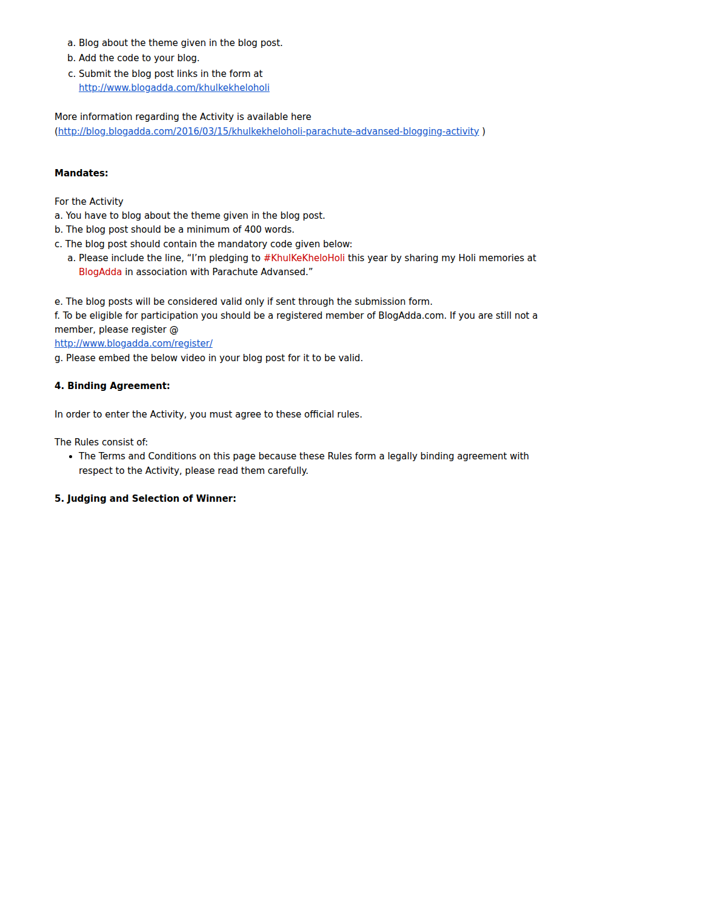Blog about the theme given in the blog post.
Add the code to your blog.
Submit the blog post links in the form at
http://www.blogadda.com/khulkekheloholi
More information regarding the Activity is available here
(http://blog.blogadda.com/2016/03/15/khulkekheloholi-parachute-advansed-blogging-activity )
Mandates:
For the Activity
a. You have to blog about the theme given in the blog post.
b. The blog post should be a minimum of 400 words.
c. The blog post should contain the mandatory code given below:
Please include the line, “I’m pledging to #KhulKeKheloHoli this year by sharing my Holi memories at BlogAdda in association with Parachute Advansed.”
e. The blog posts will be considered valid only if sent through the submission form.
f. To be eligible for participation you should be a registered member of BlogAdda.com. If you are still not a member, please register @
http://www.blogadda.com/register/
g. Please embed the below video in your blog post for it to be valid.
4. Binding Agreement:
In order to enter the Activity, you must agree to these official rules.
The Rules consist of:
The Terms and Conditions on this page because these Rules form a legally binding agreement with respect to the Activity, please read them carefully.
5. Judging and Selection of Winner: